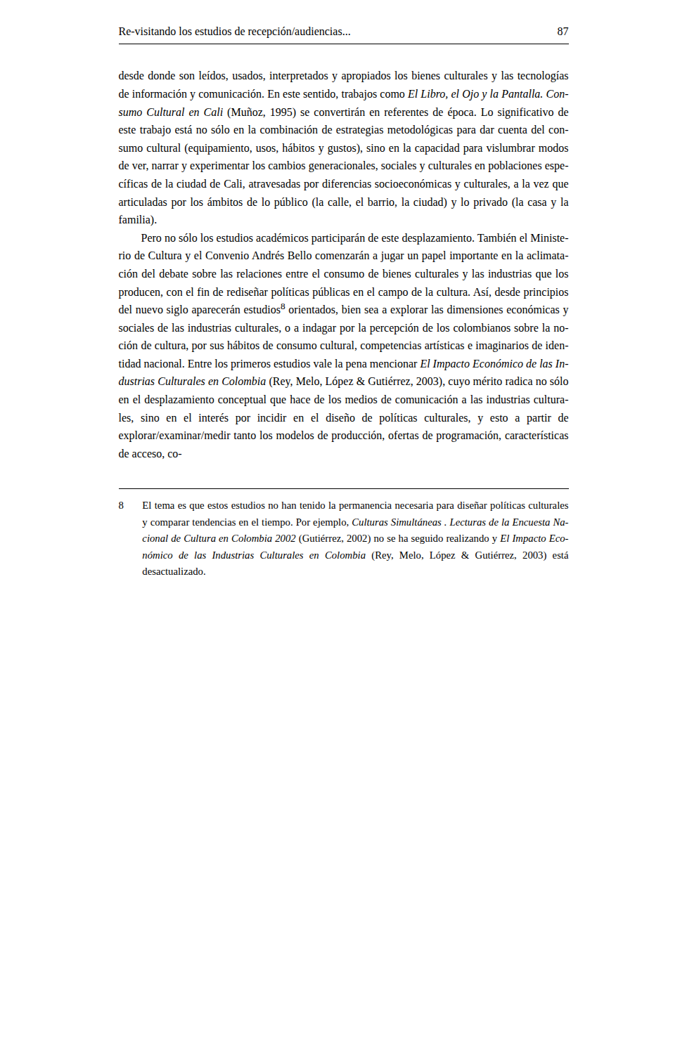Re-visitando los estudios de recepción/audiencias... 87
desde donde son leídos, usados, interpretados y apropiados los bienes culturales y las tecnologías de información y comunicación. En este sentido, trabajos como El Libro, el Ojo y la Pantalla. Consumo Cultural en Cali (Muñoz, 1995) se convertirán en referentes de época. Lo significativo de este trabajo está no sólo en la combinación de estrategias metodológicas para dar cuenta del consumo cultural (equipamiento, usos, hábitos y gustos), sino en la capacidad para vislumbrar modos de ver, narrar y experimentar los cambios generacionales, sociales y culturales en poblaciones específicas de la ciudad de Cali, atravesadas por diferencias socioeconómicas y culturales, a la vez que articuladas por los ámbitos de lo público (la calle, el barrio, la ciudad) y lo privado (la casa y la familia).
Pero no sólo los estudios académicos participarán de este desplazamiento. También el Ministerio de Cultura y el Convenio Andrés Bello comenzarán a jugar un papel importante en la aclimatación del debate sobre las relaciones entre el consumo de bienes culturales y las industrias que los producen, con el fin de rediseñar políticas públicas en el campo de la cultura. Así, desde principios del nuevo siglo aparecerán estudios8 orientados, bien sea a explorar las dimensiones económicas y sociales de las industrias culturales, o a indagar por la percepción de los colombianos sobre la noción de cultura, por sus hábitos de consumo cultural, competencias artísticas e imaginarios de identidad nacional. Entre los primeros estudios vale la pena mencionar El Impacto Económico de las Industrias Culturales en Colombia (Rey, Melo, López & Gutiérrez, 2003), cuyo mérito radica no sólo en el desplazamiento conceptual que hace de los medios de comunicación a las industrias culturales, sino en el interés por incidir en el diseño de políticas culturales, y esto a partir de explorar/examinar/medir tanto los modelos de producción, ofertas de programación, características de acceso, co-
8 El tema es que estos estudios no han tenido la permanencia necesaria para diseñar políticas culturales y comparar tendencias en el tiempo. Por ejemplo, Culturas Simultáneas . Lecturas de la Encuesta Nacional de Cultura en Colombia 2002 (Gutiérrez, 2002) no se ha seguido realizando y El Impacto Económico de las Industrias Culturales en Colombia (Rey, Melo, López & Gutiérrez, 2003) está desactualizado.